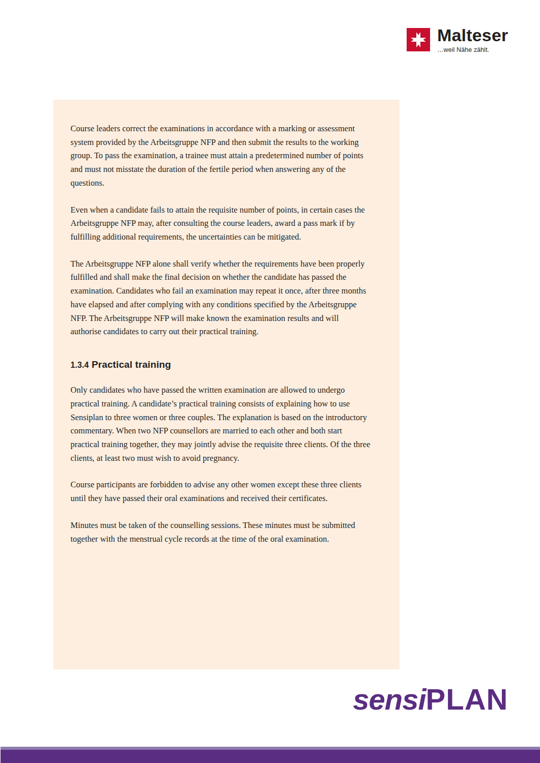Malteser
…weil Nähe zählt.
Course leaders correct the examinations in accordance with a marking or assessment system provided by the Arbeitsgruppe NFP and then submit the results to the working group. To pass the examination, a trainee must attain a predetermined number of points and must not misstate the duration of the fertile period when answering any of the questions.
Even when a candidate fails to attain the requisite number of points, in certain cases the Arbeitsgruppe NFP may, after consulting the course leaders, award a pass mark if by fulfilling additional requirements, the uncertainties can be mitigated.
The Arbeitsgruppe NFP alone shall verify whether the requirements have been properly fulfilled and shall make the final decision on whether the candidate has passed the examination. Candidates who fail an examination may repeat it once, after three months have elapsed and after complying with any conditions specified by the Arbeitsgruppe NFP. The Arbeitsgruppe NFP will make known the examination results and will authorise candidates to carry out their practical training.
1.3.4 Practical training
Only candidates who have passed the written examination are allowed to undergo practical training. A candidate’s practical training consists of explaining how to use Sensiplan to three women or three couples. The explanation is based on the introductory commentary. When two NFP counsellors are married to each other and both start practical training together, they may jointly advise the requisite three clients. Of the three clients, at least two must wish to avoid pregnancy.
Course participants are forbidden to advise any other women except these three clients until they have passed their oral examinations and received their certificates.
Minutes must be taken of the counselling sessions. These minutes must be submitted together with the menstrual cycle records at the time of the oral examination.
sensi PLAN